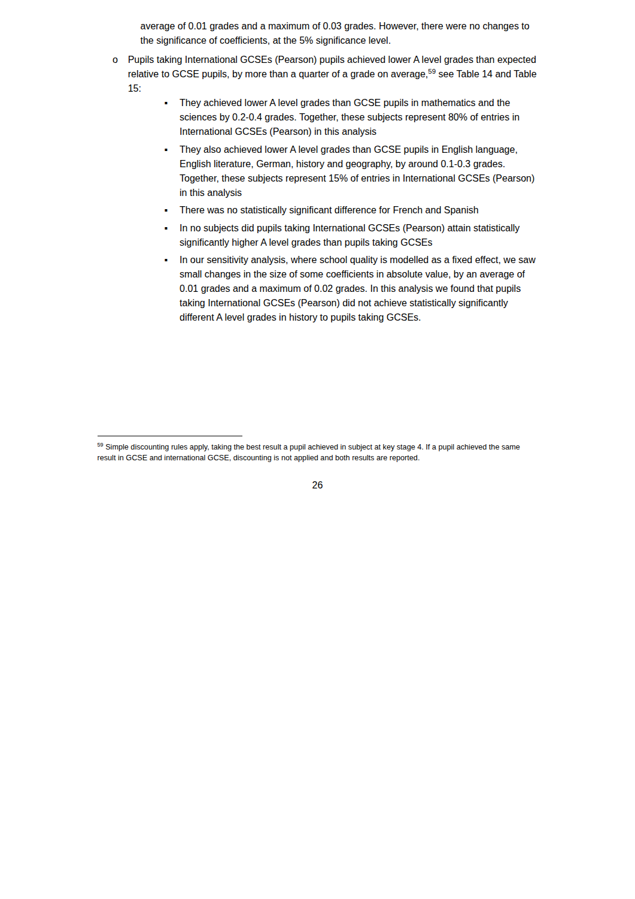average of 0.01 grades and a maximum of 0.03 grades. However, there were no changes to the significance of coefficients, at the 5% significance level.
o Pupils taking International GCSEs (Pearson) pupils achieved lower A level grades than expected relative to GCSE pupils, by more than a quarter of a grade on average,59 see Table 14 and Table 15:
▪They achieved lower A level grades than GCSE pupils in mathematics and the sciences by 0.2-0.4 grades. Together, these subjects represent 80% of entries in International GCSEs (Pearson) in this analysis
▪They also achieved lower A level grades than GCSE pupils in English language, English literature, German, history and geography, by around 0.1-0.3 grades. Together, these subjects represent 15% of entries in International GCSEs (Pearson) in this analysis
▪There was no statistically significant difference for French and Spanish
▪In no subjects did pupils taking International GCSEs (Pearson) attain statistically significantly higher A level grades than pupils taking GCSEs
▪In our sensitivity analysis, where school quality is modelled as a fixed effect, we saw small changes in the size of some coefficients in absolute value, by an average of 0.01 grades and a maximum of 0.02 grades. In this analysis we found that pupils taking International GCSEs (Pearson) did not achieve statistically significantly different A level grades in history to pupils taking GCSEs.
59 Simple discounting rules apply, taking the best result a pupil achieved in subject at key stage 4. If a pupil achieved the same result in GCSE and international GCSE, discounting is not applied and both results are reported.
26